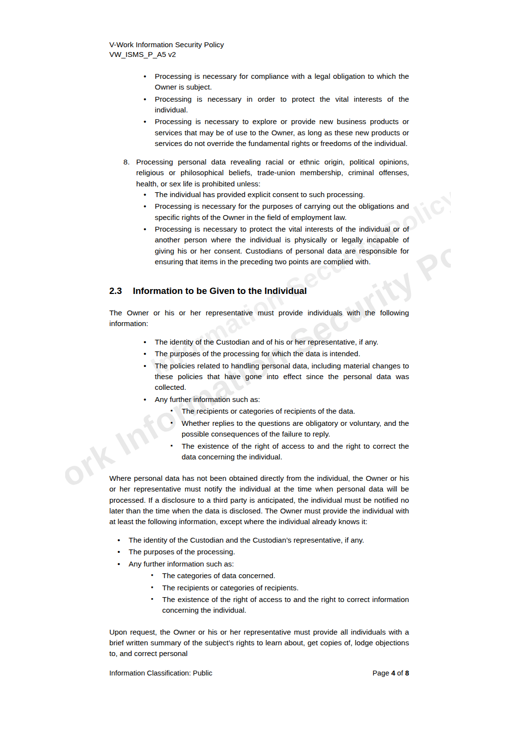V-Work Information Security Policy
Information Security Policy
V-Work Information Security Policy
VW_ISMS_P_A5 v2
Processing is necessary for compliance with a legal obligation to which the Owner is subject.
Processing is necessary in order to protect the vital interests of the individual.
Processing is necessary to explore or provide new business products or services that may be of use to the Owner, as long as these new products or services do not override the fundamental rights or freedoms of the individual.
8. Processing personal data revealing racial or ethnic origin, political opinions, religious or philosophical beliefs, trade-union membership, criminal offenses, health, or sex life is prohibited unless:
The individual has provided explicit consent to such processing.
Processing is necessary for the purposes of carrying out the obligations and specific rights of the Owner in the field of employment law.
Processing is necessary to protect the vital interests of the individual or of another person where the individual is physically or legally incapable of giving his or her consent. Custodians of personal data are responsible for ensuring that items in the preceding two points are complied with.
2.3 Information to be Given to the Individual
The Owner or his or her representative must provide individuals with the following information:
The identity of the Custodian and of his or her representative, if any.
The purposes of the processing for which the data is intended.
The policies related to handling personal data, including material changes to these policies that have gone into effect since the personal data was collected.
Any further information such as:
The recipients or categories of recipients of the data.
Whether replies to the questions are obligatory or voluntary, and the possible consequences of the failure to reply.
The existence of the right of access to and the right to correct the data concerning the individual.
Where personal data has not been obtained directly from the individual, the Owner or his or her representative must notify the individual at the time when personal data will be processed. If a disclosure to a third party is anticipated, the individual must be notified no later than the time when the data is disclosed. The Owner must provide the individual with at least the following information, except where the individual already knows it:
The identity of the Custodian and the Custodian’s representative, if any.
The purposes of the processing.
Any further information such as:
The categories of data concerned.
The recipients or categories of recipients.
The existence of the right of access to and the right to correct information concerning the individual.
Upon request, the Owner or his or her representative must provide all individuals with a brief written summary of the subject’s rights to learn about, get copies of, lodge objections to, and correct personal
Information Classification: Public
Page 4 of 8